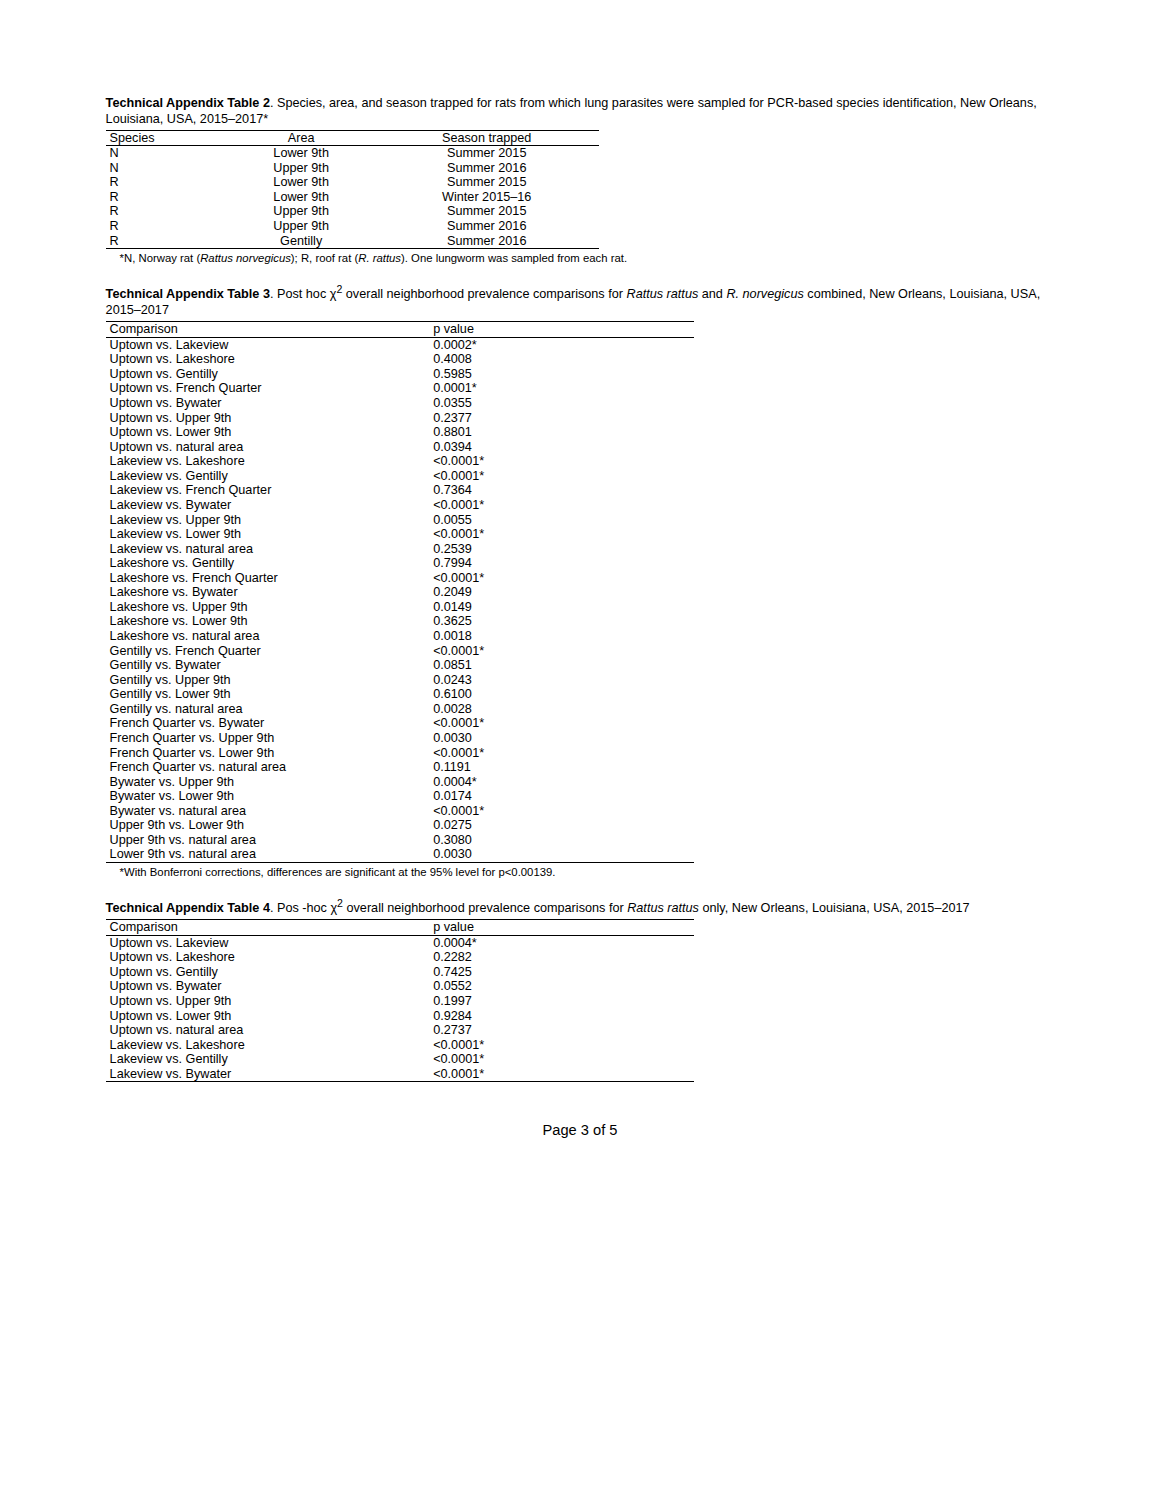Technical Appendix Table 2. Species, area, and season trapped for rats from which lung parasites were sampled for PCR-based species identification, New Orleans, Louisiana, USA, 2015–2017*
| Species | Area | Season trapped |
| --- | --- | --- |
| N | Lower 9th | Summer 2015 |
| N | Upper 9th | Summer 2016 |
| R | Lower 9th | Summer 2015 |
| R | Lower 9th | Winter 2015–16 |
| R | Upper 9th | Summer 2015 |
| R | Upper 9th | Summer 2016 |
| R | Gentilly | Summer 2016 |
*N, Norway rat (Rattus norvegicus); R, roof rat (R. rattus). One lungworm was sampled from each rat.
Technical Appendix Table 3. Post hoc χ2 overall neighborhood prevalence comparisons for Rattus rattus and R. norvegicus combined, New Orleans, Louisiana, USA, 2015–2017
| Comparison | p value |
| --- | --- |
| Uptown vs. Lakeview | 0.0002* |
| Uptown vs. Lakeshore | 0.4008 |
| Uptown vs. Gentilly | 0.5985 |
| Uptown vs. French Quarter | 0.0001* |
| Uptown vs. Bywater | 0.0355 |
| Uptown vs. Upper 9th | 0.2377 |
| Uptown vs. Lower 9th | 0.8801 |
| Uptown vs. natural area | 0.0394 |
| Lakeview vs. Lakeshore | <0.0001* |
| Lakeview vs. Gentilly | <0.0001* |
| Lakeview vs. French Quarter | 0.7364 |
| Lakeview vs. Bywater | <0.0001* |
| Lakeview vs. Upper 9th | 0.0055 |
| Lakeview vs. Lower 9th | <0.0001* |
| Lakeview vs. natural area | 0.2539 |
| Lakeshore vs. Gentilly | 0.7994 |
| Lakeshore vs. French Quarter | <0.0001* |
| Lakeshore vs. Bywater | 0.2049 |
| Lakeshore vs. Upper 9th | 0.0149 |
| Lakeshore vs. Lower 9th | 0.3625 |
| Lakeshore vs. natural area | 0.0018 |
| Gentilly vs. French Quarter | <0.0001* |
| Gentilly vs. Bywater | 0.0851 |
| Gentilly vs. Upper 9th | 0.0243 |
| Gentilly vs. Lower 9th | 0.6100 |
| Gentilly vs. natural area | 0.0028 |
| French Quarter vs. Bywater | <0.0001* |
| French Quarter vs. Upper 9th | 0.0030 |
| French Quarter vs. Lower 9th | <0.0001* |
| French Quarter vs. natural area | 0.1191 |
| Bywater vs. Upper 9th | 0.0004* |
| Bywater vs. Lower 9th | 0.0174 |
| Bywater vs. natural area | <0.0001* |
| Upper 9th vs. Lower 9th | 0.0275 |
| Upper 9th vs. natural area | 0.3080 |
| Lower 9th vs. natural area | 0.0030 |
*With Bonferroni corrections, differences are significant at the 95% level for p<0.00139.
Technical Appendix Table 4. Pos -hoc χ2 overall neighborhood prevalence comparisons for Rattus rattus only, New Orleans, Louisiana, USA, 2015–2017
| Comparison | p value |
| --- | --- |
| Uptown vs. Lakeview | 0.0004* |
| Uptown vs. Lakeshore | 0.2282 |
| Uptown vs. Gentilly | 0.7425 |
| Uptown vs. Bywater | 0.0552 |
| Uptown vs. Upper 9th | 0.1997 |
| Uptown vs. Lower 9th | 0.9284 |
| Uptown vs. natural area | 0.2737 |
| Lakeview vs. Lakeshore | <0.0001* |
| Lakeview vs. Gentilly | <0.0001* |
| Lakeview vs. Bywater | <0.0001* |
Page 3 of 5